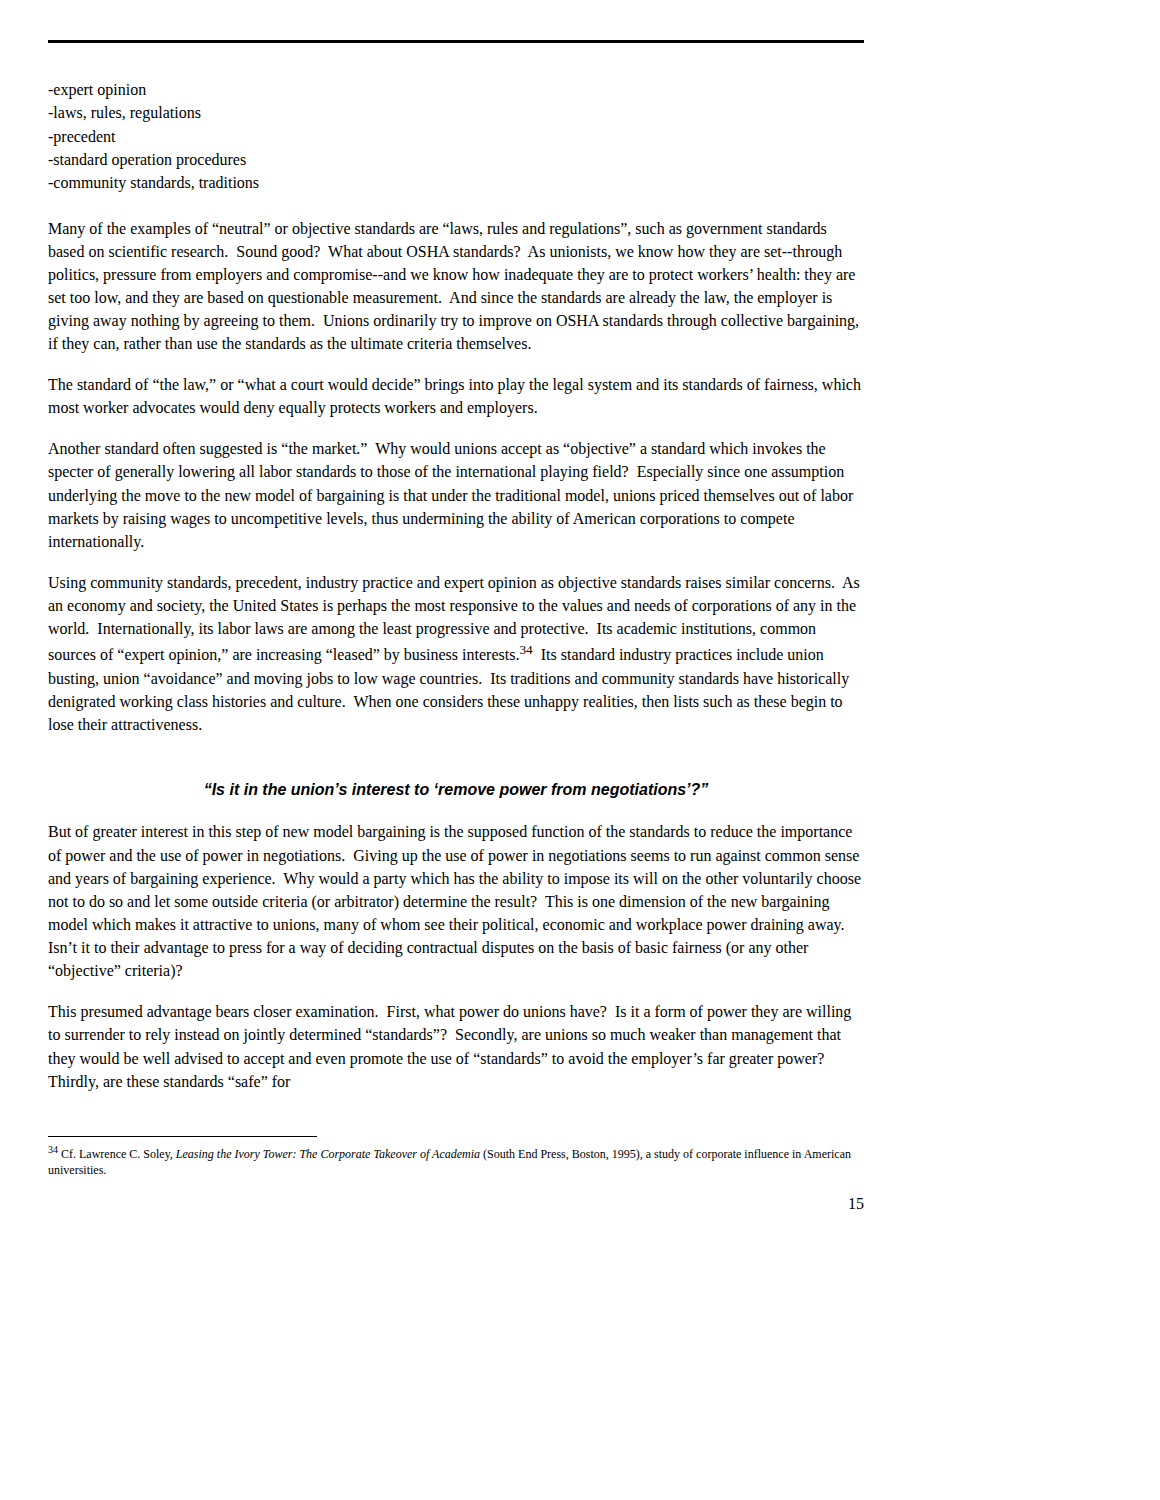-expert opinion
-laws, rules, regulations
-precedent
-standard operation procedures
-community standards, traditions
Many of the examples of “neutral” or objective standards are “laws, rules and regulations”, such as government standards based on scientific research. Sound good? What about OSHA standards? As unionists, we know how they are set--through politics, pressure from employers and compromise--and we know how inadequate they are to protect workers’ health: they are set too low, and they are based on questionable measurement. And since the standards are already the law, the employer is giving away nothing by agreeing to them. Unions ordinarily try to improve on OSHA standards through collective bargaining, if they can, rather than use the standards as the ultimate criteria themselves.
The standard of “the law,” or “what a court would decide” brings into play the legal system and its standards of fairness, which most worker advocates would deny equally protects workers and employers.
Another standard often suggested is “the market.” Why would unions accept as “objective” a standard which invokes the specter of generally lowering all labor standards to those of the international playing field? Especially since one assumption underlying the move to the new model of bargaining is that under the traditional model, unions priced themselves out of labor markets by raising wages to uncompetitive levels, thus undermining the ability of American corporations to compete internationally.
Using community standards, precedent, industry practice and expert opinion as objective standards raises similar concerns. As an economy and society, the United States is perhaps the most responsive to the values and needs of corporations of any in the world. Internationally, its labor laws are among the least progressive and protective. Its academic institutions, common sources of “expert opinion,” are increasing “leased” by business interests.34 Its standard industry practices include union busting, union “avoidance” and moving jobs to low wage countries. Its traditions and community standards have historically denigrated working class histories and culture. When one considers these unhappy realities, then lists such as these begin to lose their attractiveness.
“Is it in the union’s interest to ‘remove power from negotiations’?”
But of greater interest in this step of new model bargaining is the supposed function of the standards to reduce the importance of power and the use of power in negotiations. Giving up the use of power in negotiations seems to run against common sense and years of bargaining experience. Why would a party which has the ability to impose its will on the other voluntarily choose not to do so and let some outside criteria (or arbitrator) determine the result? This is one dimension of the new bargaining model which makes it attractive to unions, many of whom see their political, economic and workplace power draining away. Isn’t it to their advantage to press for a way of deciding contractual disputes on the basis of basic fairness (or any other “objective” criteria)?
This presumed advantage bears closer examination. First, what power do unions have? Is it a form of power they are willing to surrender to rely instead on jointly determined “standards”? Secondly, are unions so much weaker than management that they would be well advised to accept and even promote the use of “standards” to avoid the employer’s far greater power? Thirdly, are these standards “safe” for
34 Cf. Lawrence C. Soley, Leasing the Ivory Tower: The Corporate Takeover of Academia (South End Press, Boston, 1995), a study of corporate influence in American universities.
15